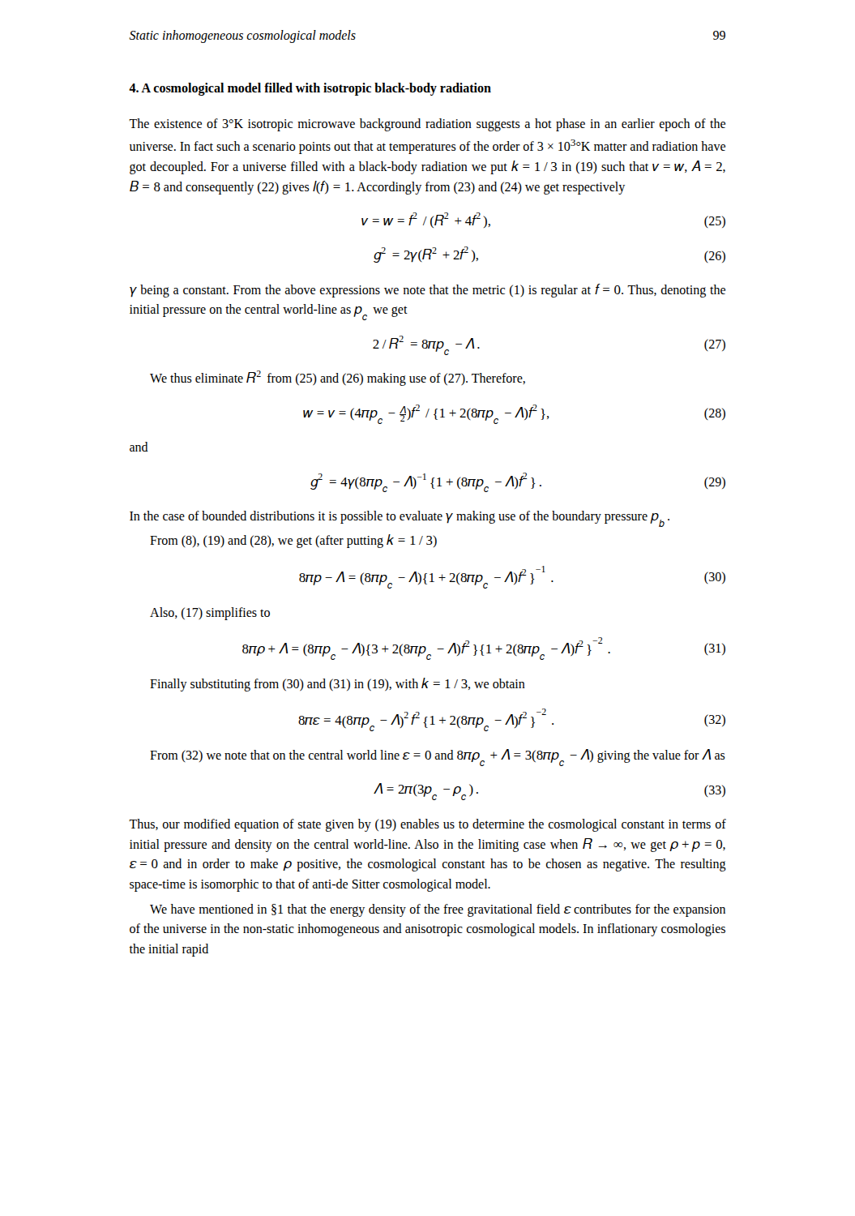Static inhomogeneous cosmological models 99
4. A cosmological model filled with isotropic black-body radiation
The existence of 3°K isotropic microwave background radiation suggests a hot phase in an earlier epoch of the universe. In fact such a scenario points out that at temperatures of the order of 3 × 103°K matter and radiation have got decoupled. For a universe filled with a black-body radiation we put k=1/3 in (19) such that v=w, A=2, B=8 and consequently (22) gives l(f)=1. Accordingly from (23) and (24) we get respectively
v=w=f2/(R2+4f2), (25)
g2=2γ(R2+2f2), (26)
γ being a constant. From the above expressions we note that the metric (1) is regular at f=0. Thus, denoting the initial pressure on the central world-line as pc we get
2/R2=8πpc−Λ. (27)
We thus eliminate R2 from (25) and (26) making use of (27). Therefore,
w=v= ( 4πpc−Λ2 ) f2/ {1+2(8πpc−Λ)f2}, (28)
and
g2=4γ(8πpc−Λ)−1 {1+(8πpc−Λ)f2}. (29)
In the case of bounded distributions it is possible to evaluate γ making use of the boundary pressure pb.
From (8), (19) and (28), we get (after putting k=1/3)
8πp−Λ=(8πpc−Λ) {1+2(8πpc−Λ)f2}−1. (30)
Also, (17) simplifies to
8πρ+Λ=(8πpc−Λ) {3+2(8πpc−Λ)f2} {1+2(8πpc−Λ)f2}−2. (31)
Finally substituting from (30) and (31) in (19), with k=1/3, we obtain
8πε=4(8πpc−Λ)2f2 {1+2(8πpc−Λ)f2}−2. (32)
From (32) we note that on the central world line ε=0 and 8πρc+Λ=3(8πpc−Λ) giving the value for Λ as
Λ=2π(3pc−ρc). (33)
Thus, our modified equation of state given by (19) enables us to determine the cosmological constant in terms of initial pressure and density on the central world-line. Also in the limiting case when R→∞, we get ρ+p=0, ε=0 and in order to make ρ positive, the cosmological constant has to be chosen as negative. The resulting space-time is isomorphic to that of anti-de Sitter cosmological model.
We have mentioned in §1 that the energy density of the free gravitational field ε contributes for the expansion of the universe in the non-static inhomogeneous and anisotropic cosmological models. In inflationary cosmologies the initial rapid